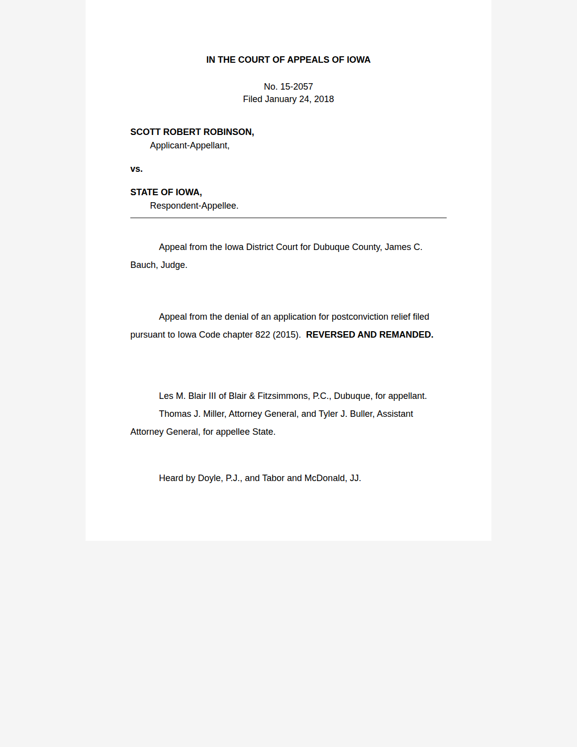IN THE COURT OF APPEALS OF IOWA
No. 15-2057
Filed January 24, 2018
SCOTT ROBERT ROBINSON,
Applicant-Appellant,
vs.
STATE OF IOWA,
Respondent-Appellee.
Appeal from the Iowa District Court for Dubuque County, James C. Bauch, Judge.
Appeal from the denial of an application for postconviction relief filed pursuant to Iowa Code chapter 822 (2015). REVERSED AND REMANDED.
Les M. Blair III of Blair & Fitzsimmons, P.C., Dubuque, for appellant.
Thomas J. Miller, Attorney General, and Tyler J. Buller, Assistant Attorney General, for appellee State.
Heard by Doyle, P.J., and Tabor and McDonald, JJ.